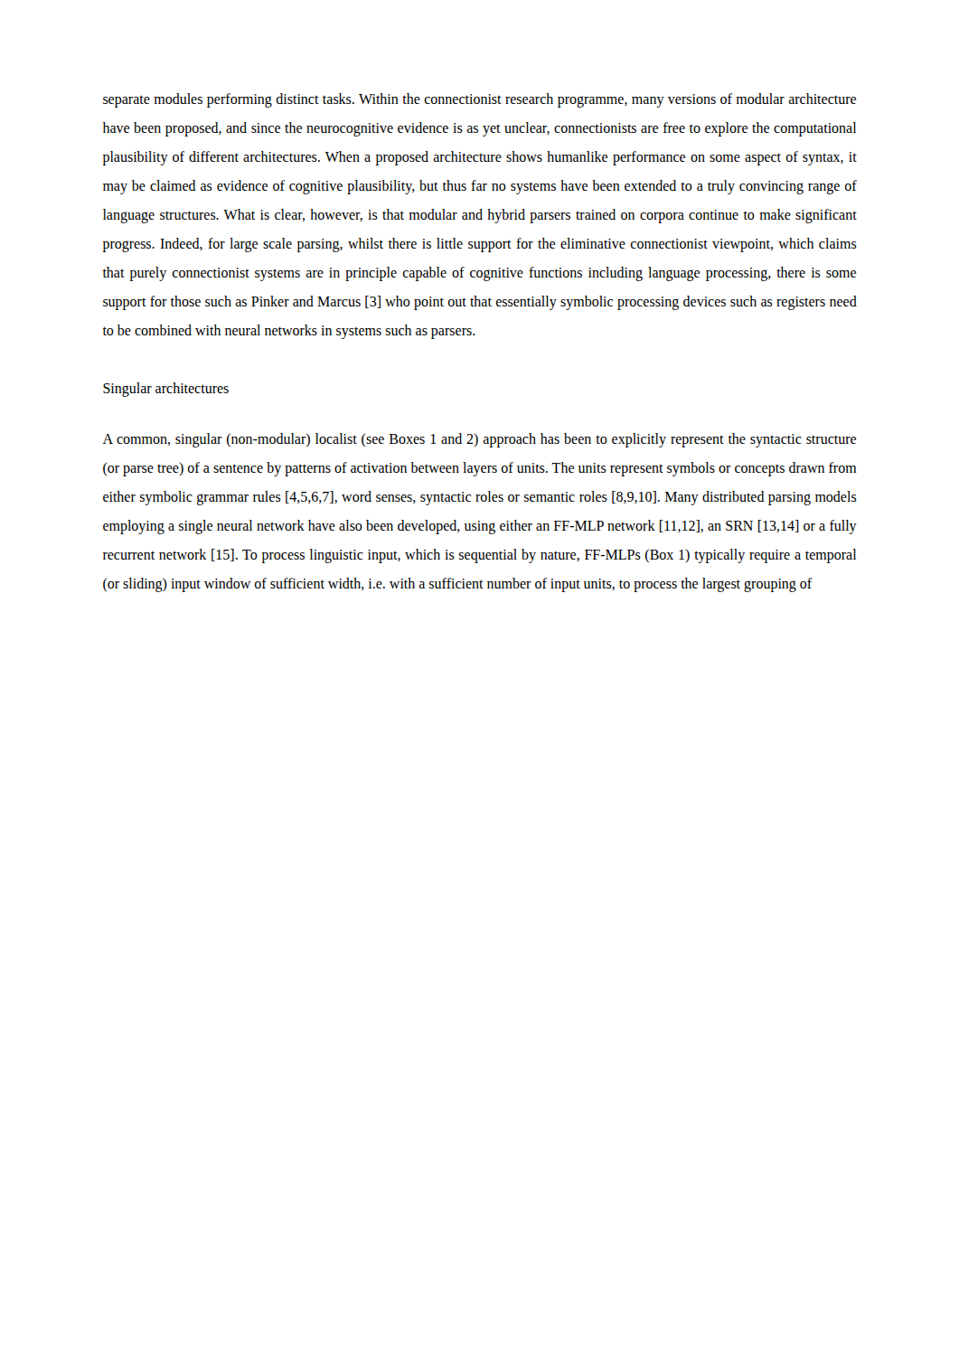separate modules performing distinct tasks. Within the connectionist research programme, many versions of modular architecture have been proposed, and since the neurocognitive evidence is as yet unclear, connectionists are free to explore the computational plausibility of different architectures. When a proposed architecture shows humanlike performance on some aspect of syntax, it may be claimed as evidence of cognitive plausibility, but thus far no systems have been extended to a truly convincing range of language structures. What is clear, however, is that modular and hybrid parsers trained on corpora continue to make significant progress. Indeed, for large scale parsing, whilst there is little support for the eliminative connectionist viewpoint, which claims that purely connectionist systems are in principle capable of cognitive functions including language processing, there is some support for those such as Pinker and Marcus [3] who point out that essentially symbolic processing devices such as registers need to be combined with neural networks in systems such as parsers.
Singular architectures
A common, singular (non-modular) localist (see Boxes 1 and 2) approach has been to explicitly represent the syntactic structure (or parse tree) of a sentence by patterns of activation between layers of units. The units represent symbols or concepts drawn from either symbolic grammar rules [4,5,6,7], word senses, syntactic roles or semantic roles [8,9,10]. Many distributed parsing models employing a single neural network have also been developed, using either an FF-MLP network [11,12], an SRN [13,14] or a fully recurrent network [15]. To process linguistic input, which is sequential by nature, FF-MLPs (Box 1) typically require a temporal (or sliding) input window of sufficient width, i.e. with a sufficient number of input units, to process the largest grouping of